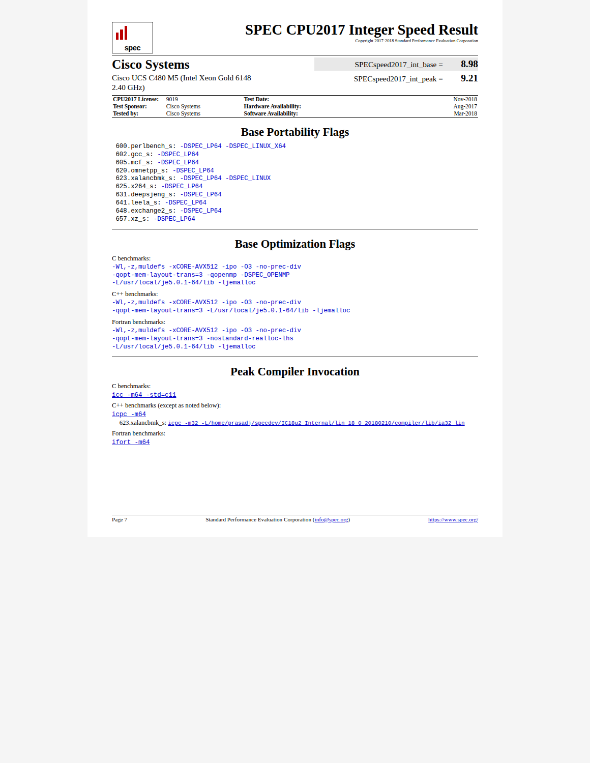spec
SPEC CPU2017 Integer Speed Result
Copyright 2017-2018 Standard Performance Evaluation Corporation
Cisco Systems
Cisco UCS C480 M5 (Intel Xeon Gold 6148
2.40 GHz)
SPECspeed2017_int_base = 8.98
SPECspeed2017_int_peak = 9.21
| CPU2017 License: | 9019 | Test Date: | Nov-2018 |
| Test Sponsor: | Cisco Systems | Hardware Availability: | Aug-2017 |
| Tested by: | Cisco Systems | Software Availability: | Mar-2018 |
Base Portability Flags
 600.perlbench_s: -DSPEC_LP64 -DSPEC_LINUX_X64
 602.gcc_s: -DSPEC_LP64
 605.mcf_s: -DSPEC_LP64
 620.omnetpp_s: -DSPEC_LP64
 623.xalancbmk_s: -DSPEC_LP64 -DSPEC_LINUX
 625.x264_s: -DSPEC_LP64
 631.deepsjeng_s: -DSPEC_LP64
 641.leela_s: -DSPEC_LP64
 648.exchange2_s: -DSPEC_LP64
 657.xz_s: -DSPEC_LP64
Base Optimization Flags
C benchmarks:
-Wl,-z,muldefs -xCORE-AVX512 -ipo -O3 -no-prec-div
-qopt-mem-layout-trans=3 -qopenmp -DSPEC_OPENMP
-L/usr/local/je5.0.1-64/lib -ljemalloc
C++ benchmarks:
-Wl,-z,muldefs -xCORE-AVX512 -ipo -O3 -no-prec-div
-qopt-mem-layout-trans=3 -L/usr/local/je5.0.1-64/lib -ljemalloc
Fortran benchmarks:
-Wl,-z,muldefs -xCORE-AVX512 -ipo -O3 -no-prec-div
-qopt-mem-layout-trans=3 -nostandard-realloc-lhs
-L/usr/local/je5.0.1-64/lib -ljemalloc
Peak Compiler Invocation
C benchmarks:
icc -m64 -std=c11
C++ benchmarks (except as noted below):
icpc -m64
623.xalancbmk_s: icpc -m32 -L/home/prasadj/specdev/IC18u2_Internal/lin_18_0_20180210/compiler/lib/ia32_lin
Fortran benchmarks:
ifort -m64
Page 7
Standard Performance Evaluation Corporation (info@spec.org)
https://www.spec.org/